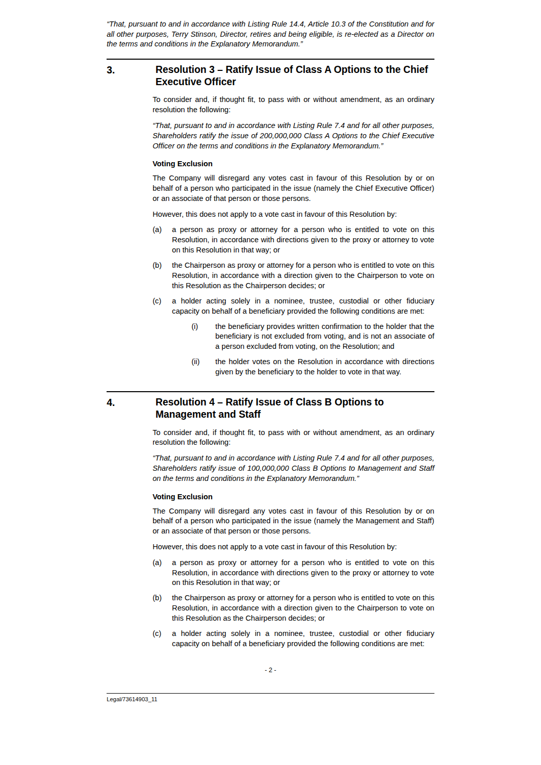“That, pursuant to and in accordance with Listing Rule 14.4, Article 10.3 of the Constitution and for all other purposes, Terry Stinson, Director, retires and being eligible, is re-elected as a Director on the terms and conditions in the Explanatory Memorandum.”
3.
Resolution 3 – Ratify Issue of Class A Options to the Chief Executive Officer
To consider and, if thought fit, to pass with or without amendment, as an ordinary resolution the following:
“That, pursuant to and in accordance with Listing Rule 7.4 and for all other purposes, Shareholders ratify the issue of 200,000,000 Class A Options to the Chief Executive Officer on the terms and conditions in the Explanatory Memorandum.”
Voting Exclusion
The Company will disregard any votes cast in favour of this Resolution by or on behalf of a person who participated in the issue (namely the Chief Executive Officer) or an associate of that person or those persons.
However, this does not apply to a vote cast in favour of this Resolution by:
(a)
a person as proxy or attorney for a person who is entitled to vote on this Resolution, in accordance with directions given to the proxy or attorney to vote on this Resolution in that way; or
(b)
the Chairperson as proxy or attorney for a person who is entitled to vote on this Resolution, in accordance with a direction given to the Chairperson to vote on this Resolution as the Chairperson decides; or
(c)
a holder acting solely in a nominee, trustee, custodial or other fiduciary capacity on behalf of a beneficiary provided the following conditions are met:
(i)
the beneficiary provides written confirmation to the holder that the beneficiary is not excluded from voting, and is not an associate of a person excluded from voting, on the Resolution; and
(ii)
the holder votes on the Resolution in accordance with directions given by the beneficiary to the holder to vote in that way.
4.
Resolution 4 – Ratify Issue of Class B Options to Management and Staff
To consider and, if thought fit, to pass with or without amendment, as an ordinary resolution the following:
“That, pursuant to and in accordance with Listing Rule 7.4 and for all other purposes, Shareholders ratify issue of 100,000,000 Class B Options to Management and Staff on the terms and conditions in the Explanatory Memorandum.”
Voting Exclusion
The Company will disregard any votes cast in favour of this Resolution by or on behalf of a person who participated in the issue (namely the Management and Staff) or an associate of that person or those persons.
However, this does not apply to a vote cast in favour of this Resolution by:
(a)
a person as proxy or attorney for a person who is entitled to vote on this Resolution, in accordance with directions given to the proxy or attorney to vote on this Resolution in that way; or
(b)
the Chairperson as proxy or attorney for a person who is entitled to vote on this Resolution, in accordance with a direction given to the Chairperson to vote on this Resolution as the Chairperson decides; or
(c)
a holder acting solely in a nominee, trustee, custodial or other fiduciary capacity on behalf of a beneficiary provided the following conditions are met:
- 2 -
Legal/73614903_11